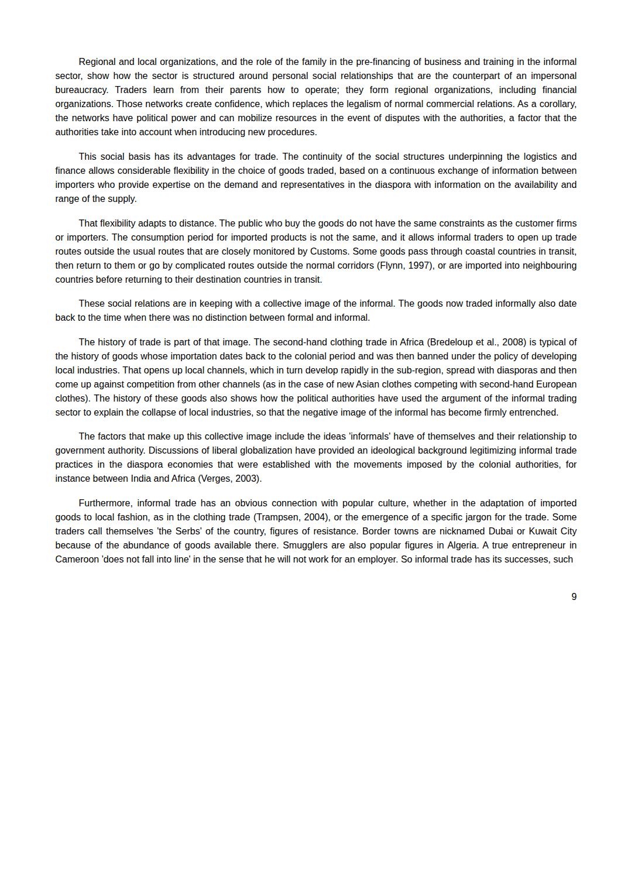Regional and local organizations, and the role of the family in the pre-financing of business and training in the informal sector, show how the sector is structured around personal social relationships that are the counterpart of an impersonal bureaucracy. Traders learn from their parents how to operate; they form regional organizations, including financial organizations. Those networks create confidence, which replaces the legalism of normal commercial relations. As a corollary, the networks have political power and can mobilize resources in the event of disputes with the authorities, a factor that the authorities take into account when introducing new procedures.
This social basis has its advantages for trade. The continuity of the social structures underpinning the logistics and finance allows considerable flexibility in the choice of goods traded, based on a continuous exchange of information between importers who provide expertise on the demand and representatives in the diaspora with information on the availability and range of the supply.
That flexibility adapts to distance. The public who buy the goods do not have the same constraints as the customer firms or importers. The consumption period for imported products is not the same, and it allows informal traders to open up trade routes outside the usual routes that are closely monitored by Customs. Some goods pass through coastal countries in transit, then return to them or go by complicated routes outside the normal corridors (Flynn, 1997), or are imported into neighbouring countries before returning to their destination countries in transit.
These social relations are in keeping with a collective image of the informal. The goods now traded informally also date back to the time when there was no distinction between formal and informal.
The history of trade is part of that image. The second-hand clothing trade in Africa (Bredeloup et al., 2008) is typical of the history of goods whose importation dates back to the colonial period and was then banned under the policy of developing local industries. That opens up local channels, which in turn develop rapidly in the sub-region, spread with diasporas and then come up against competition from other channels (as in the case of new Asian clothes competing with second-hand European clothes). The history of these goods also shows how the political authorities have used the argument of the informal trading sector to explain the collapse of local industries, so that the negative image of the informal has become firmly entrenched.
The factors that make up this collective image include the ideas 'informals' have of themselves and their relationship to government authority. Discussions of liberal globalization have provided an ideological background legitimizing informal trade practices in the diaspora economies that were established with the movements imposed by the colonial authorities, for instance between India and Africa (Verges, 2003).
Furthermore, informal trade has an obvious connection with popular culture, whether in the adaptation of imported goods to local fashion, as in the clothing trade (Trampsen, 2004), or the emergence of a specific jargon for the trade. Some traders call themselves 'the Serbs' of the country, figures of resistance. Border towns are nicknamed Dubai or Kuwait City because of the abundance of goods available there. Smugglers are also popular figures in Algeria. A true entrepreneur in Cameroon 'does not fall into line' in the sense that he will not work for an employer. So informal trade has its successes, such
9